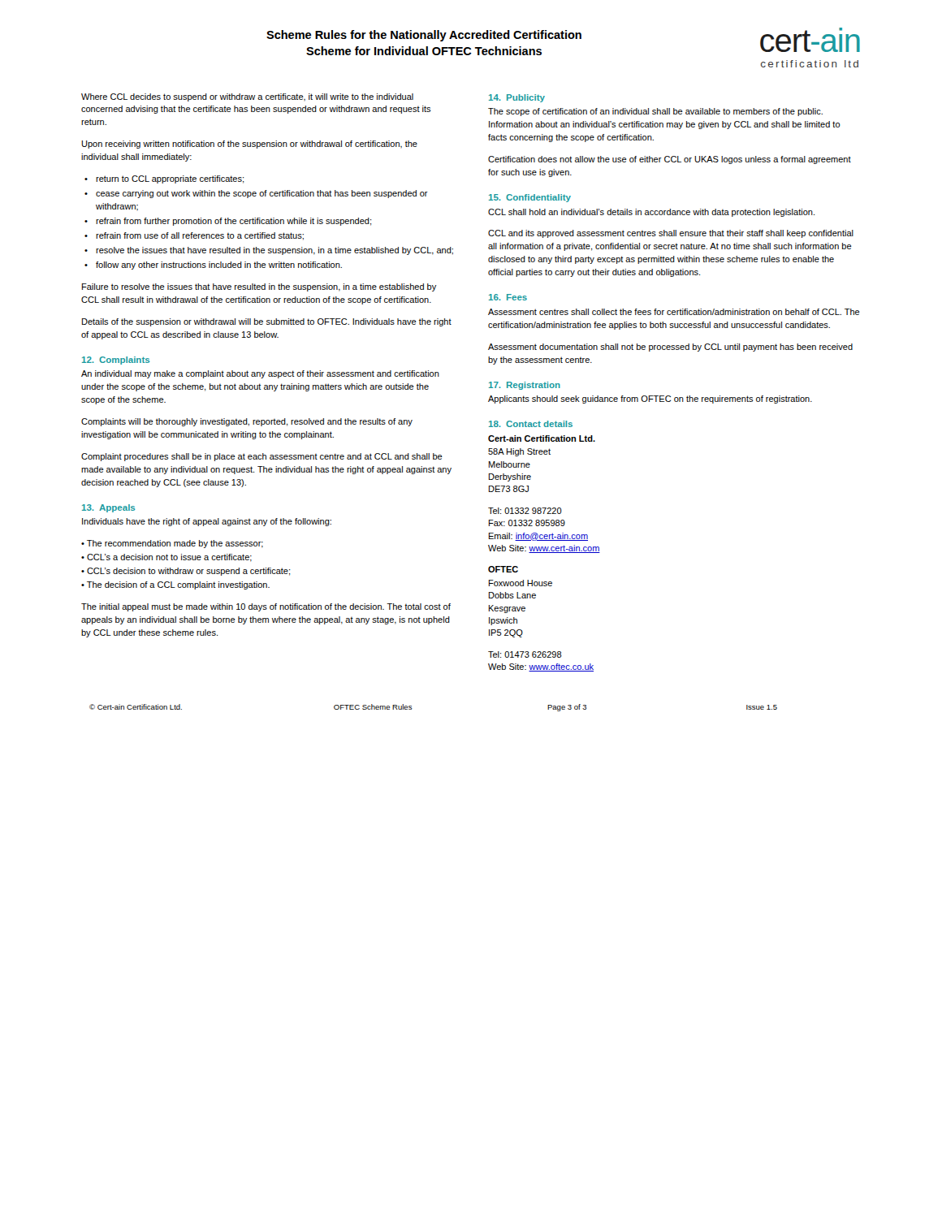Scheme Rules for the Nationally Accredited Certification
Scheme for Individual OFTEC Technicians
cert-ain
certification ltd
Where CCL decides to suspend or withdraw a certificate, it will write to the individual concerned advising that the certificate has been suspended or withdrawn and request its return.
Upon receiving written notification of the suspension or withdrawal of certification, the individual shall immediately:
return to CCL appropriate certificates;
cease carrying out work within the scope of certification that has been suspended or withdrawn;
refrain from further promotion of the certification while it is suspended;
refrain from use of all references to a certified status;
resolve the issues that have resulted in the suspension, in a time established by CCL, and;
follow any other instructions included in the written notification.
Failure to resolve the issues that have resulted in the suspension, in a time established by CCL shall result in withdrawal of the certification or reduction of the scope of certification.
Details of the suspension or withdrawal will be submitted to OFTEC. Individuals have the right of appeal to CCL as described in clause 13 below.
12. Complaints
An individual may make a complaint about any aspect of their assessment and certification under the scope of the scheme, but not about any training matters which are outside the scope of the scheme.
Complaints will be thoroughly investigated, reported, resolved and the results of any investigation will be communicated in writing to the complainant.
Complaint procedures shall be in place at each assessment centre and at CCL and shall be made available to any individual on request. The individual has the right of appeal against any decision reached by CCL (see clause 13).
13. Appeals
Individuals have the right of appeal against any of the following:
• The recommendation made by the assessor;
• CCL’s a decision not to issue a certificate;
• CCL’s decision to withdraw or suspend a certificate;
• The decision of a CCL complaint investigation.
The initial appeal must be made within 10 days of notification of the decision. The total cost of appeals by an individual shall be borne by them where the appeal, at any stage, is not upheld by CCL under these scheme rules.
14. Publicity
The scope of certification of an individual shall be available to members of the public. Information about an individual’s certification may be given by CCL and shall be limited to facts concerning the scope of certification.
Certification does not allow the use of either CCL or UKAS logos unless a formal agreement for such use is given.
15. Confidentiality
CCL shall hold an individual’s details in accordance with data protection legislation.
CCL and its approved assessment centres shall ensure that their staff shall keep confidential all information of a private, confidential or secret nature. At no time shall such information be disclosed to any third party except as permitted within these scheme rules to enable the official parties to carry out their duties and obligations.
16. Fees
Assessment centres shall collect the fees for certification/administration on behalf of CCL. The certification/administration fee applies to both successful and unsuccessful candidates.
Assessment documentation shall not be processed by CCL until payment has been received by the assessment centre.
17. Registration
Applicants should seek guidance from OFTEC on the requirements of registration.
18. Contact details
Cert-ain Certification Ltd.
58A High Street
Melbourne
Derbyshire
DE73 8GJ
Tel: 01332 987220
Fax: 01332 895989
Email: info@cert-ain.com
Web Site: www.cert-ain.com
OFTEC
Foxwood House
Dobbs Lane
Kesgrave
Ipswich
IP5 2QQ
Tel: 01473 626298
Web Site: www.oftec.co.uk
© Cert-ain Certification Ltd. OFTEC Scheme Rules Page 3 of 3 Issue 1.5